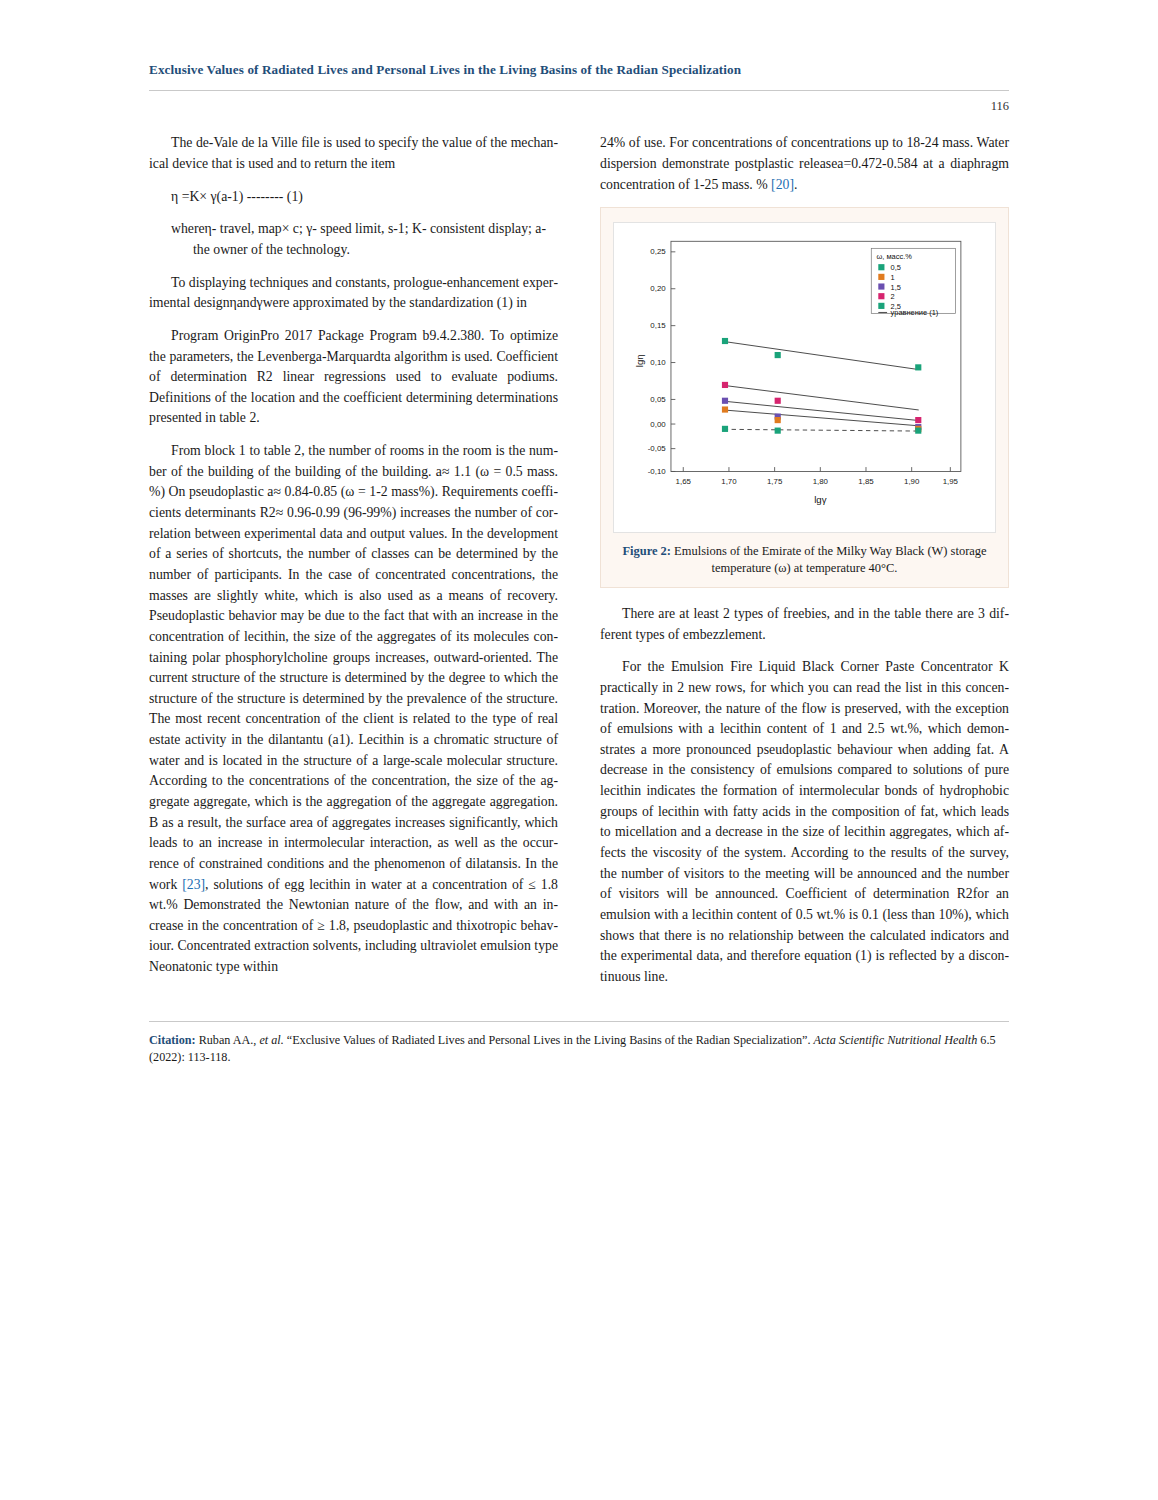Exclusive Values of Radiated Lives and Personal Lives in the Living Basins of the Radian Specialization
116
The de-Vale de la Ville file is used to specify the value of the mechanical device that is used and to return the item
η =K× γ(a-1) -------- (1)
whereη- travel, map× c; γ- speed limit, s-1; K- consistent display; a- the owner of the technology.
To displaying techniques and constants, prologue-enhancement experimental designηandγwere approximated by the standardization (1) in
Program OriginPro 2017 Package Program b9.4.2.380. To optimize the parameters, the Levenberga-Marquardta algorithm is used. Coefficient of determination R2 linear regressions used to evaluate podiums. Definitions of the location and the coefficient determining determinations presented in table 2.
From block 1 to table 2, the number of rooms in the room is the number of the building of the building of the building. a≈ 1.1 (ω = 0.5 mass. %) On pseudoplastic a≈ 0.84-0.85 (ω = 1-2 mass%). Requirements coefficients determinants R2≈ 0.96-0.99 (96-99%) increases the number of correlation between experimental data and output values. In the development of a series of shortcuts, the number of classes can be determined by the number of participants. In the case of concentrated concentrations, the masses are slightly white, which is also used as a means of recovery. Pseudoplastic behavior may be due to the fact that with an increase in the concentration of lecithin, the size of the aggregates of its molecules containing polar phosphorylcholine groups increases, outward-oriented. The current structure of the structure is determined by the degree to which the structure of the structure is determined by the prevalence of the structure. The most recent concentration of the client is related to the type of real estate activity in the dilantantu (a1). Lecithin is a chromatic structure of water and is located in the structure of a large-scale molecular structure. According to the concentrations of the concentration, the size of the aggregate aggregate, which is the aggregation of the aggregate aggregation. B as a result, the surface area of aggregates increases significantly, which leads to an increase in intermolecular interaction, as well as the occurrence of constrained conditions and the phenomenon of dilatansis. In the work [23], solutions of egg lecithin in water at a concentration of ≤ 1.8 wt.% Demonstrated the Newtonian nature of the flow, and with an increase in the concentration of ≥ 1.8, pseudoplastic and thixotropic behaviour. Concentrated extraction solvents, including ultraviolet emulsion type Neonatonic type within
24% of use. For concentrations of concentrations up to 18-24 mass. Water dispersion demonstrate postplastic releasea=0.472-0.584 at a diaphragm concentration of 1-25 mass. % [20].
0,25 0,20 0,15 0,10 0,05 0,00 -0,05 -0,10 1,65 1,70 1,75 1,80 1,85 1,90 1,95 lgγ lgη ω, масс.% 0,5 1 1,5 2 2,5 уравнение (1)
Figure 2: Emulsions of the Emirate of the Milky Way Black (W) storage temperature (ω) at temperature 40°C.
There are at least 2 types of freebies, and in the table there are 3 different types of embezzlement.
For the Emulsion Fire Liquid Black Corner Paste Concentrator K practically in 2 new rows, for which you can read the list in this concentration. Moreover, the nature of the flow is preserved, with the exception of emulsions with a lecithin content of 1 and 2.5 wt.%, which demonstrates a more pronounced pseudoplastic behaviour when adding fat. A decrease in the consistency of emulsions compared to solutions of pure lecithin indicates the formation of intermolecular bonds of hydrophobic groups of lecithin with fatty acids in the composition of fat, which leads to micellation and a decrease in the size of lecithin aggregates, which affects the viscosity of the system. According to the results of the survey, the number of visitors to the meeting will be announced and the number of visitors will be announced. Coefficient of determination R2for an emulsion with a lecithin content of 0.5 wt.% is 0.1 (less than 10%), which shows that there is no relationship between the calculated indicators and the experimental data, and therefore equation (1) is reflected by a discontinuous line.
Citation: Ruban AA., et al. “Exclusive Values of Radiated Lives and Personal Lives in the Living Basins of the Radian Specialization”. Acta Scientific Nutritional Health 6.5 (2022): 113-118.